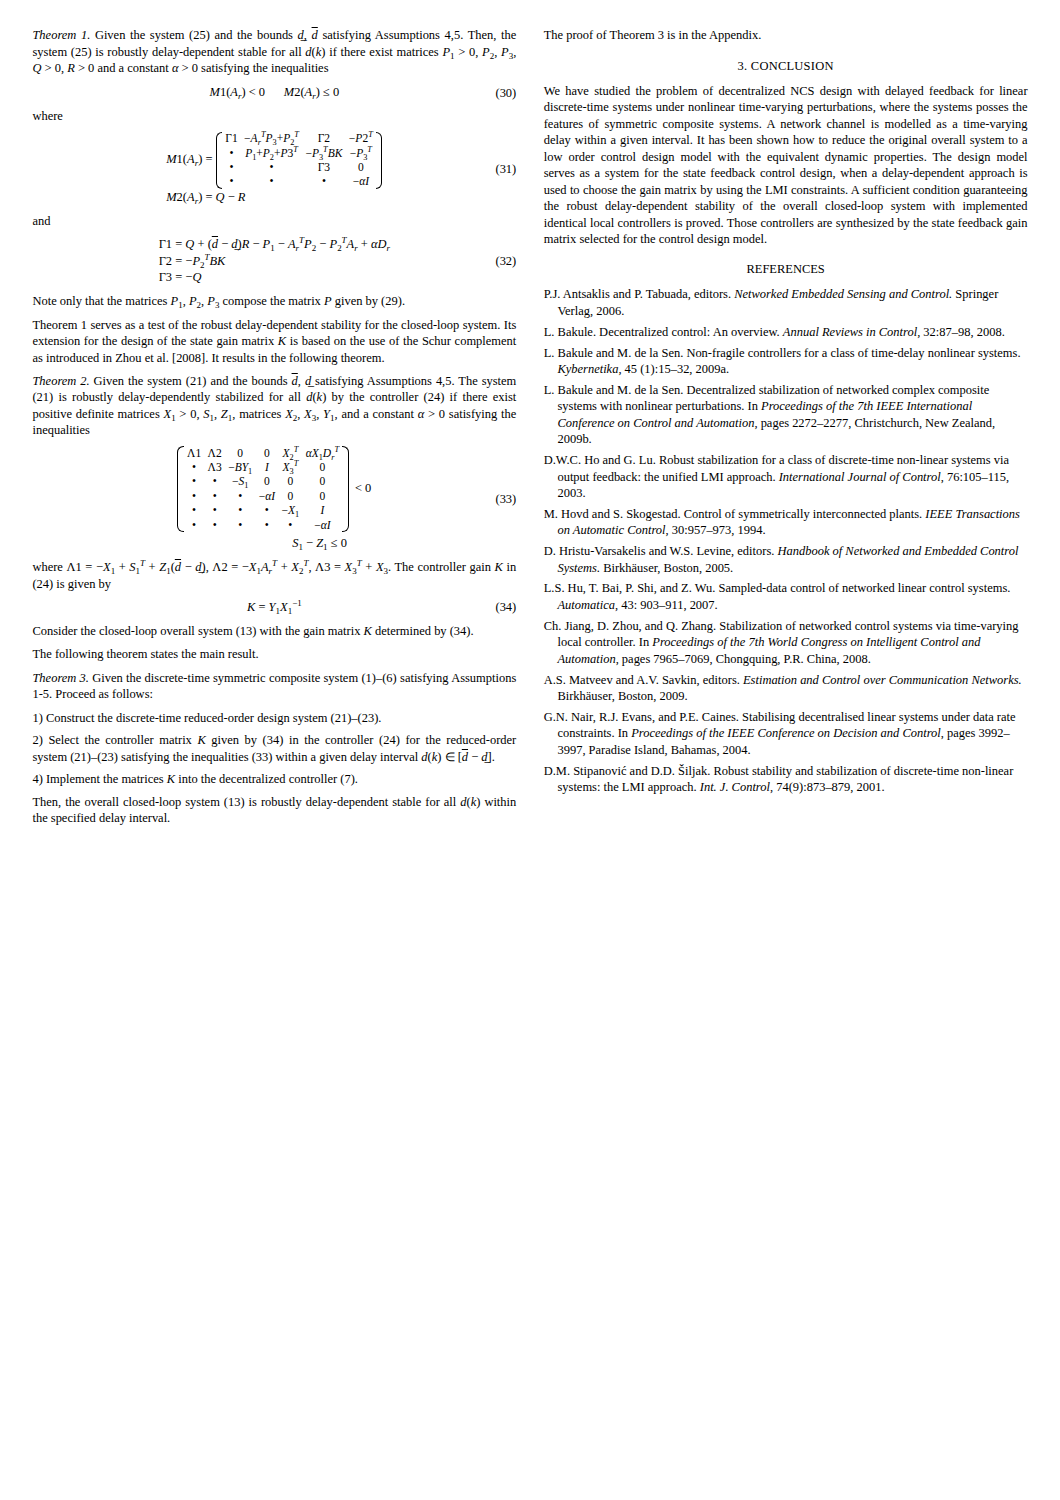Theorem 1. Given the system (25) and the bounds d̲, d satisfying Assumptions 4,5. Then, the system (25) is robustly delay-dependent stable for all d(k) if there exist matrices P1 > 0, P2, P3, Q > 0, R > 0 and a constant α > 0 satisfying the inequalities
M1(Ar) < 0 M2(Ar) ≤ 0 (30)
where
M1(Ar) =
| Γ1 | − A r T P 3 + P 2 T | Γ2 | − P 2 T |
| • | P 1 + P 2 + P 3 T | − P 3 T BK | − P 3 T |
| • | • | Γ3 | 0 |
| • | • | • | − αI |
M2(Ar) = Q − R (31)
and
Γ1 = Q + (d − d̲)R − P1 − ArTP2 − P2TAr + αDr
Γ2 = −P2TBK
Γ3 = −Q
(32)
Note only that the matrices P1, P2, P3 compose the matrix P given by (29).
Theorem 1 serves as a test of the robust delay-dependent stability for the closed-loop system. Its extension for the design of the state gain matrix K is based on the use of the Schur complement as introduced in Zhou et al. [2008]. It results in the following theorem.
Theorem 2. Given the system (21) and the bounds d, d̲ satisfying Assumptions 4,5. The system (21) is robustly delay-dependently stabilized for all d(k) by the controller (24) if there exist positive definite matrices X1 > 0, S1, Z1, matrices X2, X3, Y1, and a constant α > 0 satisfying the inequalities
| Λ1 | Λ2 | 0 | 0 | X 2 T | αX 1 D r T |
| • | Λ3 | − BY 1 | I | X 3 T | 0 |
| • | • | − S 1 | 0 | 0 | 0 |
| • | • | • | − αI | 0 | 0 |
| • | • | • | • | − X 1 | I |
| • | • | • | • | • | − αI |
< 0 (33)
S1 − Z1 ≤ 0
where Λ1 = −X1 + S1T + Z1(d − d̲), Λ2 = −X1ArT + X2T, Λ3 = X3T + X3. The controller gain K in (24) is given by
K = Y1X1−1 (34)
Consider the closed-loop overall system (13) with the gain matrix K determined by (34).
The following theorem states the main result.
Theorem 3. Given the discrete-time symmetric composite system (1)–(6) satisfying Assumptions 1-5. Proceed as follows:
1) Construct the discrete-time reduced-order design system (21)–(23).
2) Select the controller matrix K given by (34) in the controller (24) for the reduced-order system (21)–(23) satisfying the inequalities (33) within a given delay interval d(k) ∈ [d − d̲].
4) Implement the matrices K into the decentralized controller (7).
Then, the overall closed-loop system (13) is robustly delay-dependent stable for all d(k) within the specified delay interval.
The proof of Theorem 3 is in the Appendix.
3. Conclusion
We have studied the problem of decentralized NCS design with delayed feedback for linear discrete-time systems under nonlinear time-varying perturbations, where the systems posses the features of symmetric composite systems. A network channel is modelled as a time-varying delay within a given interval. It has been shown how to reduce the original overall system to a low order control design model with the equivalent dynamic properties. The design model serves as a system for the state feedback control design, when a delay-dependent approach is used to choose the gain matrix by using the LMI constraints. A sufficient condition guaranteeing the robust delay-dependent stability of the overall closed-loop system with implemented identical local controllers is proved. Those controllers are synthesized by the state feedback gain matrix selected for the control design model.
References
P.J. Antsaklis and P. Tabuada, editors. Networked Embedded Sensing and Control. Springer Verlag, 2006.
L. Bakule. Decentralized control: An overview. Annual Reviews in Control, 32:87–98, 2008.
L. Bakule and M. de la Sen. Non-fragile controllers for a class of time-delay nonlinear systems. Kybernetika, 45 (1):15–32, 2009a.
L. Bakule and M. de la Sen. Decentralized stabilization of networked complex composite systems with nonlinear perturbations. In Proceedings of the 7th IEEE International Conference on Control and Automation, pages 2272–2277, Christchurch, New Zealand, 2009b.
D.W.C. Ho and G. Lu. Robust stabilization for a class of discrete-time non-linear systems via output feedback: the unified LMI approach. International Journal of Control, 76:105–115, 2003.
M. Hovd and S. Skogestad. Control of symmetrically interconnected plants. IEEE Transactions on Automatic Control, 30:957–973, 1994.
D. Hristu-Varsakelis and W.S. Levine, editors. Handbook of Networked and Embedded Control Systems. Birkhäuser, Boston, 2005.
L.S. Hu, T. Bai, P. Shi, and Z. Wu. Sampled-data control of networked linear control systems. Automatica, 43: 903–911, 2007.
Ch. Jiang, D. Zhou, and Q. Zhang. Stabilization of networked control systems via time-varying local controller. In Proceedings of the 7th World Congress on Intelligent Control and Automation, pages 7965–7069, Chongquing, P.R. China, 2008.
A.S. Matveev and A.V. Savkin, editors. Estimation and Control over Communication Networks. Birkhäuser, Boston, 2009.
G.N. Nair, R.J. Evans, and P.E. Caines. Stabilising decentralised linear systems under data rate constraints. In Proceedings of the IEEE Conference on Decision and Control, pages 3992–3997, Paradise Island, Bahamas, 2004.
D.M. Stipanović and D.D. Šiljak. Robust stability and stabilization of discrete-time non-linear systems: the LMI approach. Int. J. Control, 74(9):873–879, 2001.